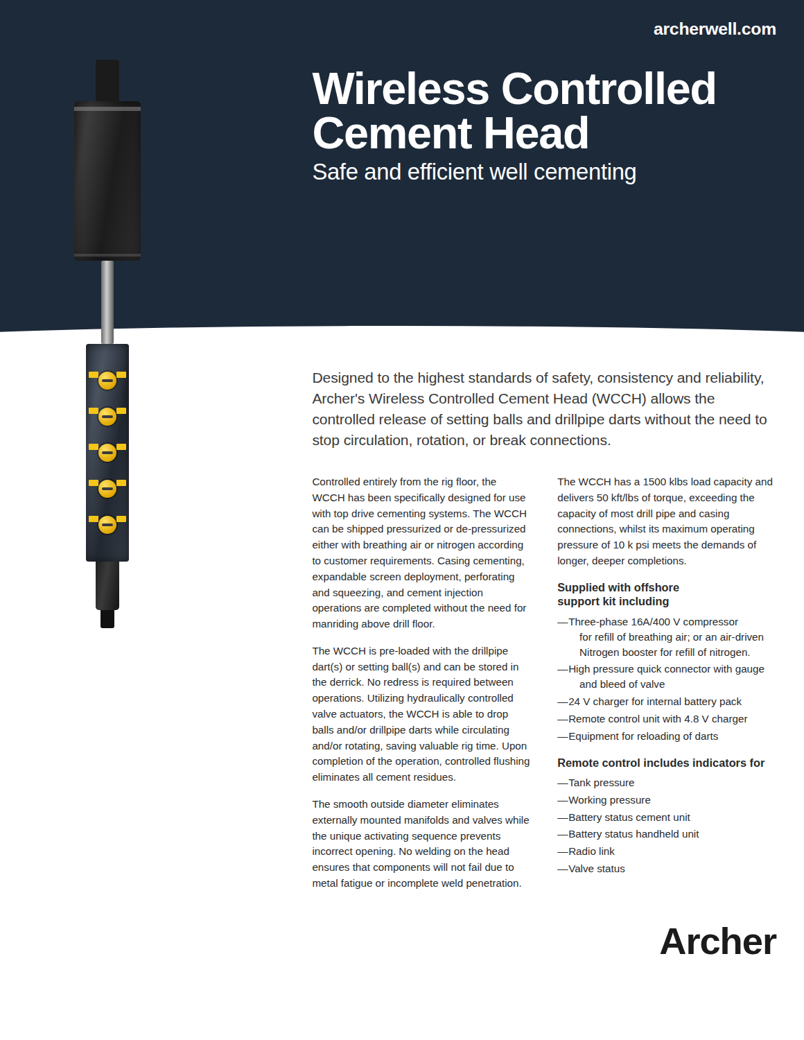archerwell.com
Wireless Controlled
Cement Head
Safe and efficient well cementing
Designed to the highest standards of safety, consistency and reliability, Archer's Wireless Controlled Cement Head (WCCH) allows the controlled release of setting balls and drillpipe darts without the need to stop circulation, rotation, or break connections.
Controlled entirely from the rig floor, the WCCH has been specifically designed for use with top drive cementing systems. The WCCH can be shipped pressurized or de-pressurized either with breathing air or nitrogen according to customer requirements. Casing cementing, expandable screen deployment, perforating and squeezing, and cement injection operations are completed without the need for manriding above drill floor.
The WCCH is pre-loaded with the drillpipe dart(s) or setting ball(s) and can be stored in the derrick. No redress is required between operations. Utilizing hydraulically controlled valve actuators, the WCCH is able to drop balls and/or drillpipe darts while circulating and/or rotating, saving valuable rig time. Upon completion of the operation, controlled flushing eliminates all cement residues.
The smooth outside diameter eliminates externally mounted manifolds and valves while the unique activating sequence prevents incorrect opening. No welding on the head ensures that components will not fail due to metal fatigue or incomplete weld penetration.
The WCCH has a 1500 klbs load capacity and delivers 50 kft/lbs of torque, exceeding the capacity of most drill pipe and casing connections, whilst its maximum operating pressure of 10 k psi meets the demands of longer, deeper completions.
Supplied with offshore
support kit including
Three-phase 16A/400 V compressorfor refill of breathing air; or an air-driven Nitrogen booster for refill of nitrogen.
High pressure quick connector with gaugeand bleed of valve
24 V charger for internal battery pack
Remote control unit with 4.8 V charger
Equipment for reloading of darts
Remote control includes indicators for
Tank pressure
Working pressure
Battery status cement unit
Battery status handheld unit
Radio link
Valve status
Archer